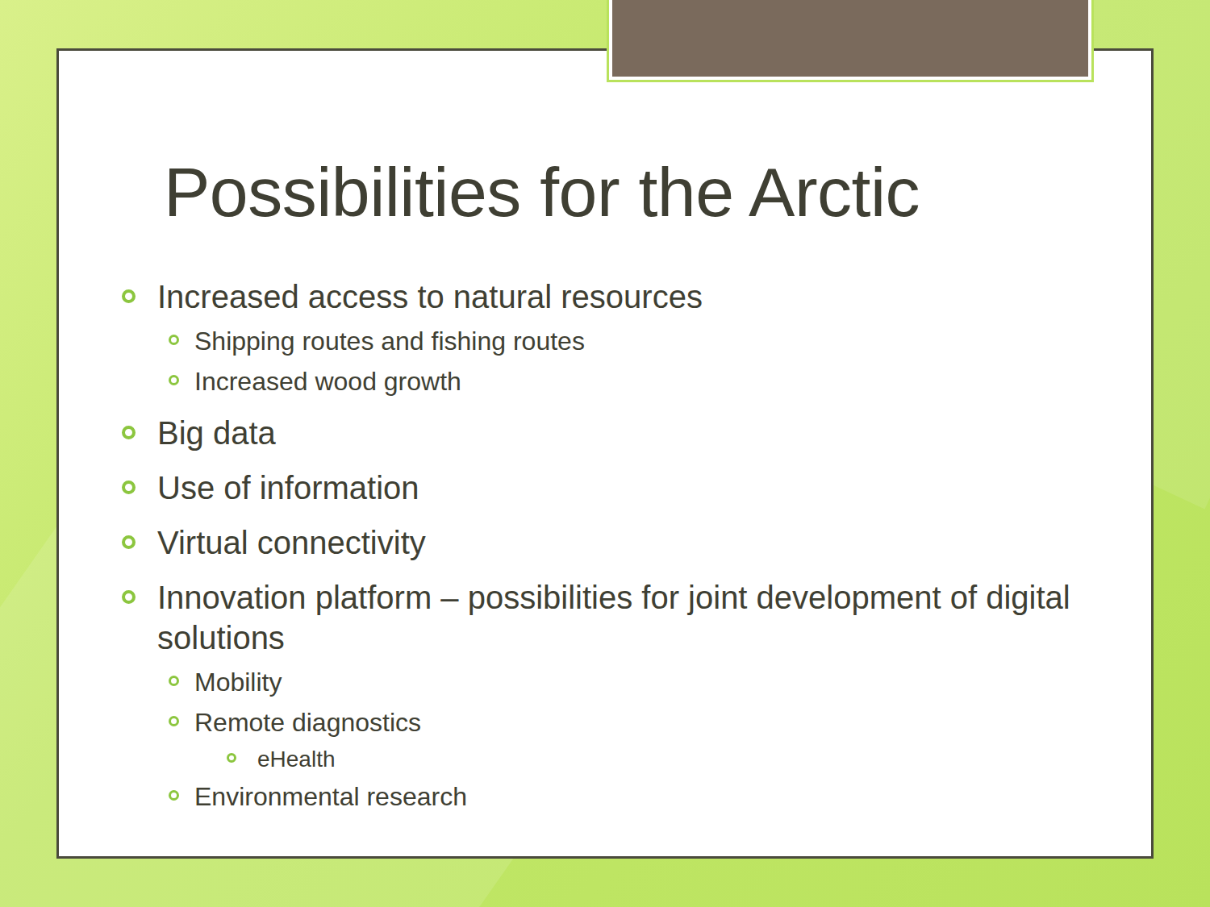Possibilities for the Arctic
Increased access to natural resources
Shipping routes and fishing routes
Increased wood growth
Big data
Use of information
Virtual connectivity
Innovation platform – possibilities for joint development of digital solutions
Mobility
Remote diagnostics
eHealth
Environmental research